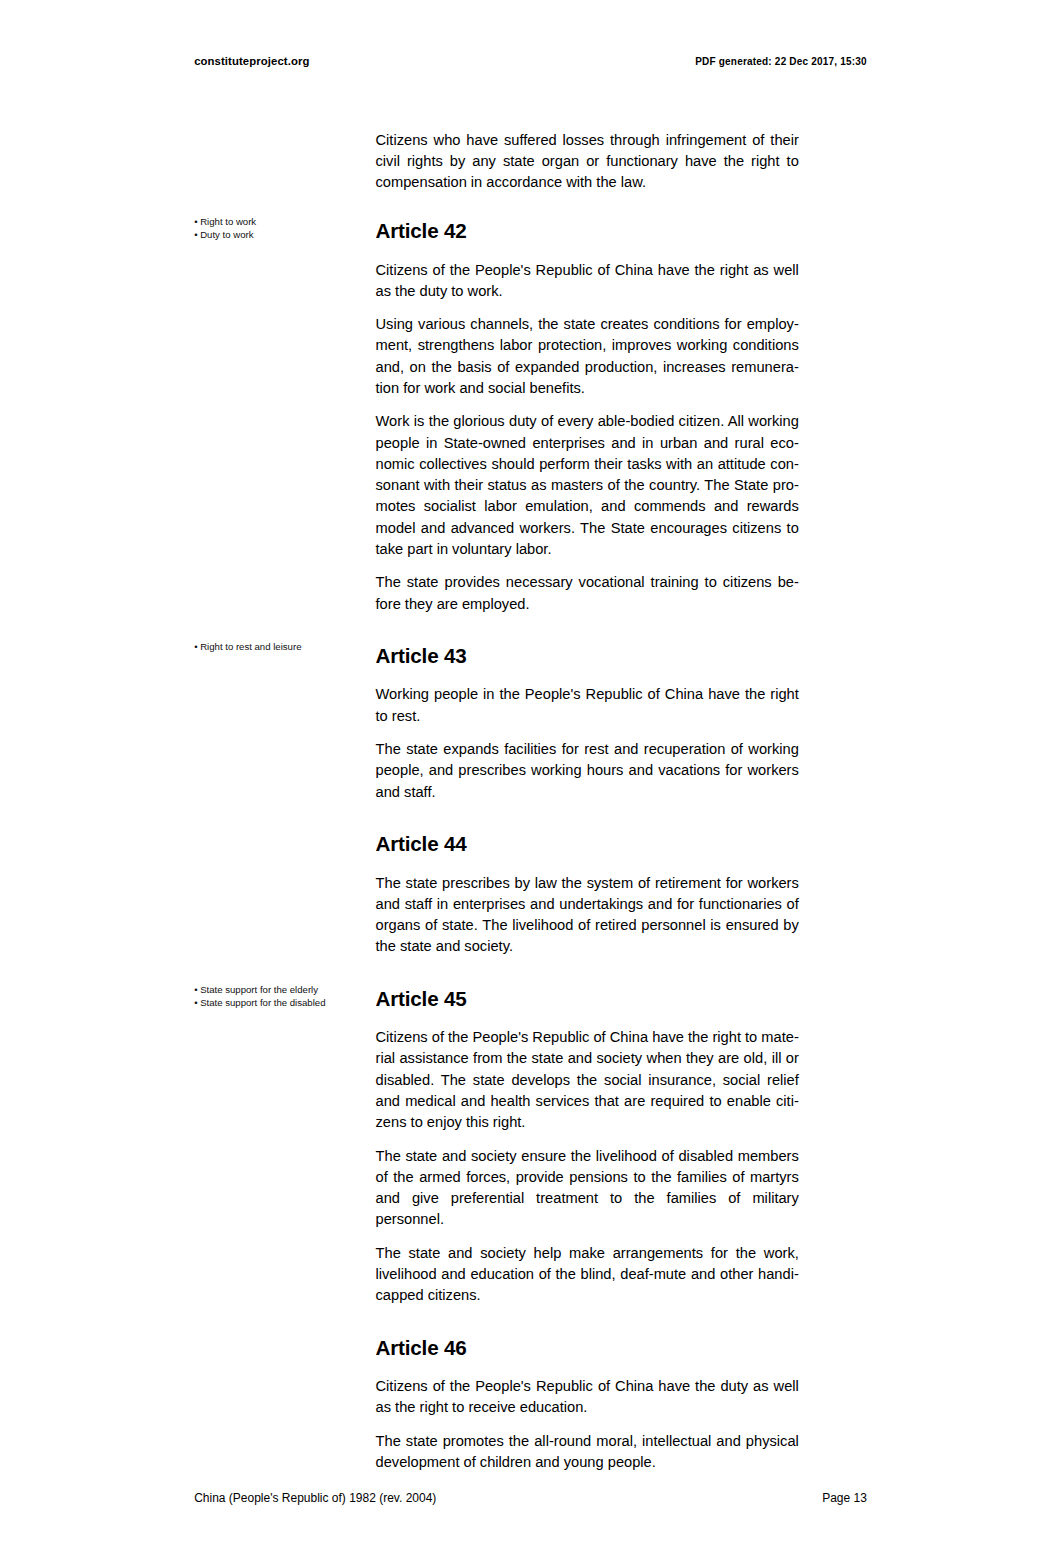constituteproject.org
PDF generated: 22 Dec 2017, 15:30
Citizens who have suffered losses through infringement of their civil rights by any state organ or functionary have the right to compensation in accordance with the law.
• Right to work
• Duty to work
Article 42
Citizens of the People's Republic of China have the right as well as the duty to work.
Using various channels, the state creates conditions for employment, strengthens labor protection, improves working conditions and, on the basis of expanded production, increases remuneration for work and social benefits.
Work is the glorious duty of every able-bodied citizen. All working people in State-owned enterprises and in urban and rural economic collectives should perform their tasks with an attitude consonant with their status as masters of the country. The State promotes socialist labor emulation, and commends and rewards model and advanced workers. The State encourages citizens to take part in voluntary labor.
The state provides necessary vocational training to citizens before they are employed.
• Right to rest and leisure
Article 43
Working people in the People's Republic of China have the right to rest.
The state expands facilities for rest and recuperation of working people, and prescribes working hours and vacations for workers and staff.
Article 44
The state prescribes by law the system of retirement for workers and staff in enterprises and undertakings and for functionaries of organs of state. The livelihood of retired personnel is ensured by the state and society.
• State support for the elderly
• State support for the disabled
Article 45
Citizens of the People's Republic of China have the right to material assistance from the state and society when they are old, ill or disabled. The state develops the social insurance, social relief and medical and health services that are required to enable citizens to enjoy this right.
The state and society ensure the livelihood of disabled members of the armed forces, provide pensions to the families of martyrs and give preferential treatment to the families of military personnel.
The state and society help make arrangements for the work, livelihood and education of the blind, deaf-mute and other handicapped citizens.
Article 46
Citizens of the People's Republic of China have the duty as well as the right to receive education.
The state promotes the all-round moral, intellectual and physical development of children and young people.
China (People's Republic of) 1982 (rev. 2004)
Page 13